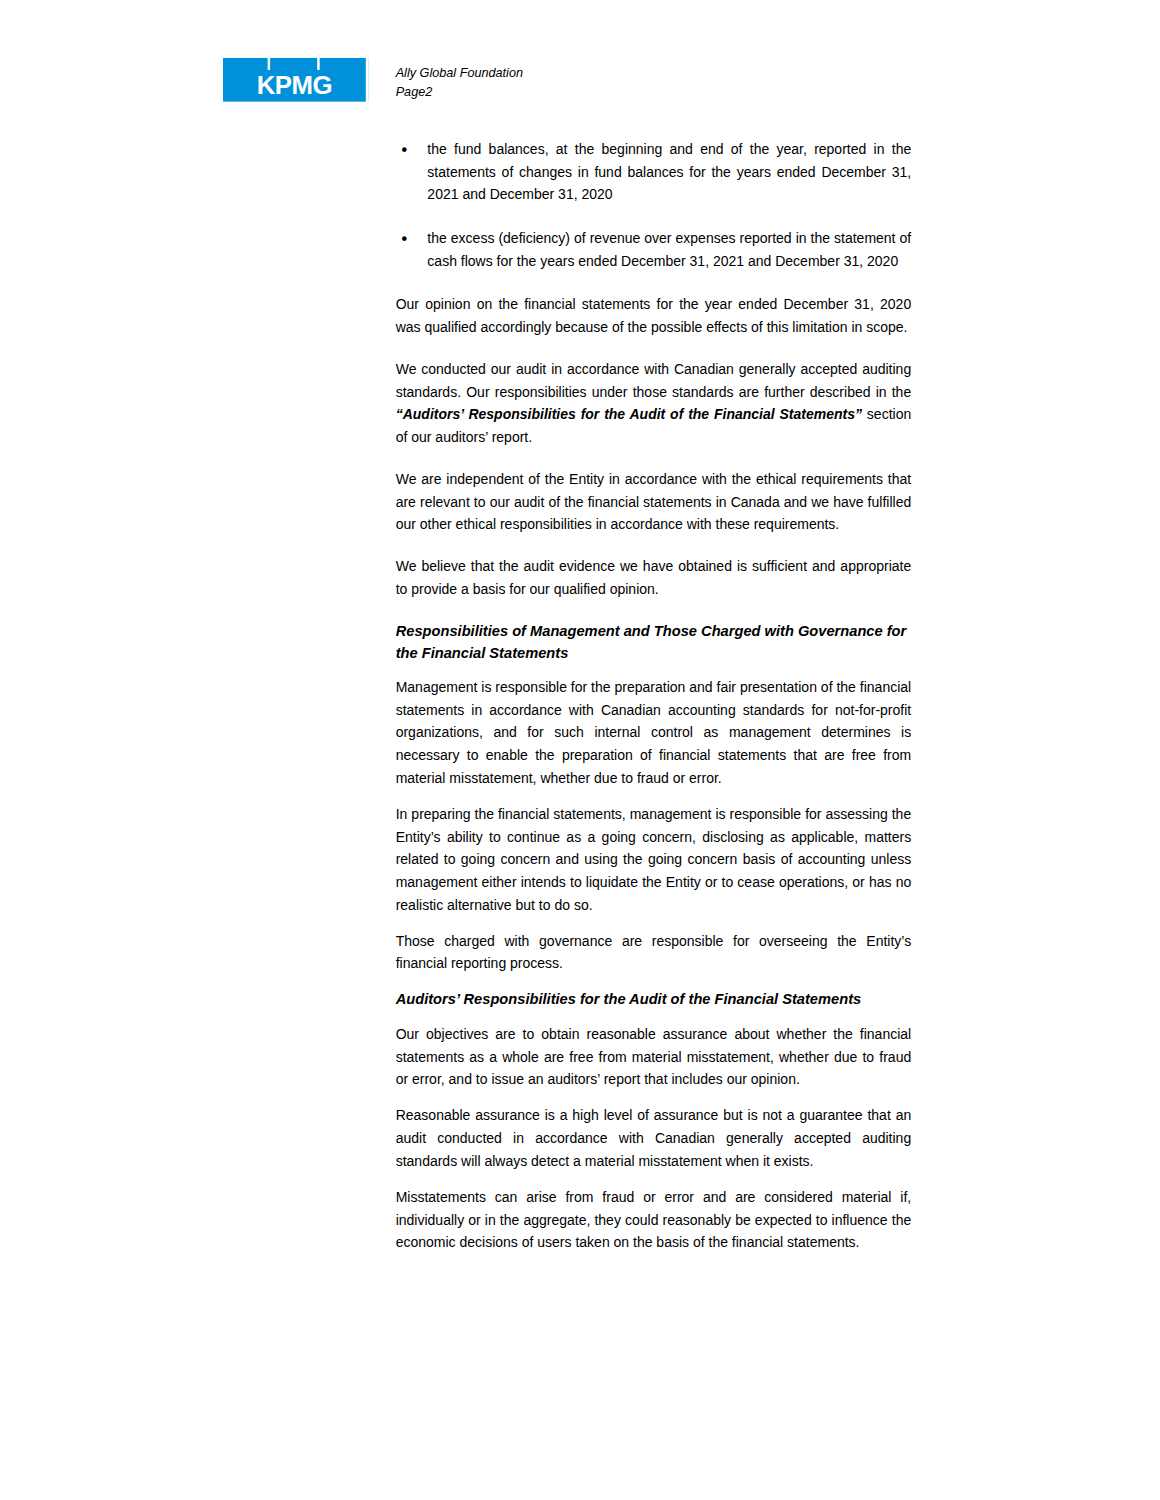KPMG
Ally Global Foundation
Page2
the fund balances, at the beginning and end of the year, reported in the statements of changes in fund balances for the years ended December 31, 2021 and December 31, 2020
the excess (deficiency) of revenue over expenses reported in the statement of cash flows for the years ended December 31, 2021 and December 31, 2020
Our opinion on the financial statements for the year ended December 31, 2020 was qualified accordingly because of the possible effects of this limitation in scope.
We conducted our audit in accordance with Canadian generally accepted auditing standards. Our responsibilities under those standards are further described in the “Auditors’ Responsibilities for the Audit of the Financial Statements” section of our auditors’ report.
We are independent of the Entity in accordance with the ethical requirements that are relevant to our audit of the financial statements in Canada and we have fulfilled our other ethical responsibilities in accordance with these requirements.
We believe that the audit evidence we have obtained is sufficient and appropriate to provide a basis for our qualified opinion.
Responsibilities of Management and Those Charged with Governance for the Financial Statements
Management is responsible for the preparation and fair presentation of the financial statements in accordance with Canadian accounting standards for not-for-profit organizations, and for such internal control as management determines is necessary to enable the preparation of financial statements that are free from material misstatement, whether due to fraud or error.
In preparing the financial statements, management is responsible for assessing the Entity’s ability to continue as a going concern, disclosing as applicable, matters related to going concern and using the going concern basis of accounting unless management either intends to liquidate the Entity or to cease operations, or has no realistic alternative but to do so.
Those charged with governance are responsible for overseeing the Entity’s financial reporting process.
Auditors’ Responsibilities for the Audit of the Financial Statements
Our objectives are to obtain reasonable assurance about whether the financial statements as a whole are free from material misstatement, whether due to fraud or error, and to issue an auditors’ report that includes our opinion.
Reasonable assurance is a high level of assurance but is not a guarantee that an audit conducted in accordance with Canadian generally accepted auditing standards will always detect a material misstatement when it exists.
Misstatements can arise from fraud or error and are considered material if, individually or in the aggregate, they could reasonably be expected to influence the economic decisions of users taken on the basis of the financial statements.